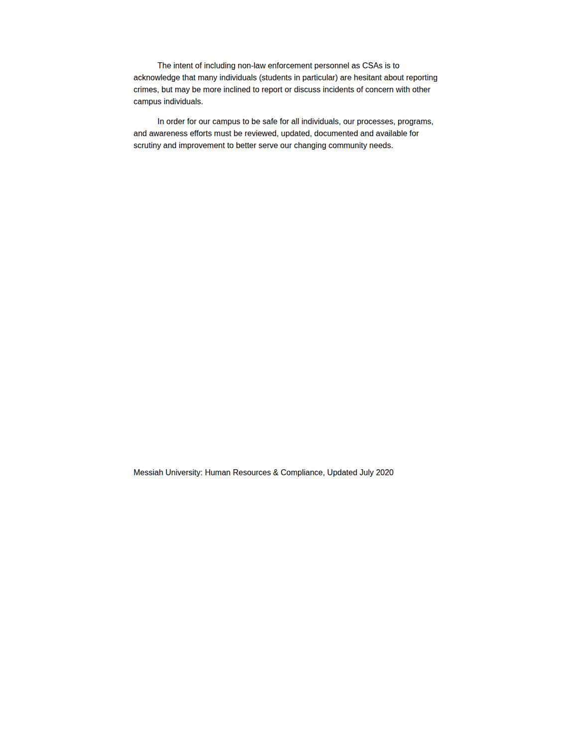The intent of including non-law enforcement personnel as CSAs is to acknowledge that many individuals (students in particular) are hesitant about reporting crimes, but may be more inclined to report or discuss incidents of concern with other campus individuals.
In order for our campus to be safe for all individuals, our processes, programs, and awareness efforts must be reviewed, updated, documented and available for scrutiny and improvement to better serve our changing community needs.
Messiah University: Human Resources & Compliance, Updated July 2020